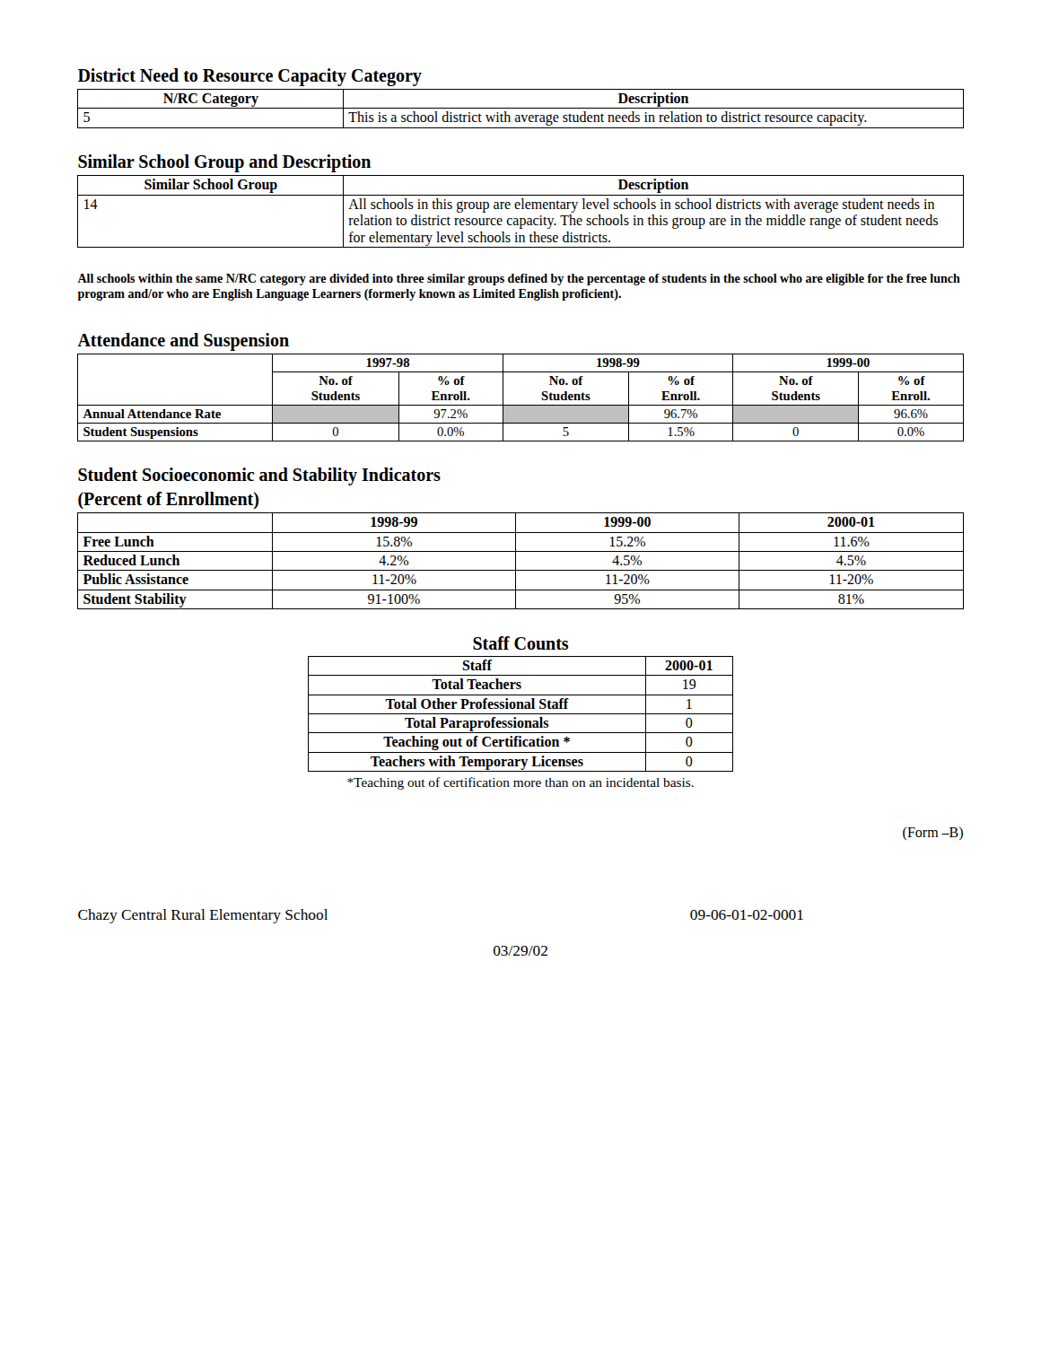District Need to Resource Capacity Category
| N/RC Category | Description |
| --- | --- |
| 5 | This is a school district with average student needs in relation to district resource capacity. |
Similar School Group and Description
| Similar School Group | Description |
| --- | --- |
| 14 | All schools in this group are elementary level schools in school districts with average student needs in relation to district resource capacity. The schools in this group are in the middle range of student needs for elementary level schools in these districts. |
All schools within the same N/RC category are divided into three similar groups defined by the percentage of students in the school who are eligible for the free lunch program and/or who are English Language Learners (formerly known as Limited English proficient).
Attendance and Suspension
| | 1997-98 | 1998-99 | 1999-00 |
| --- | --- | --- | --- |
| No. of Students | % of Enroll. | No. of Students | % of Enroll. | No. of Students | % of Enroll. |
| Annual Attendance Rate | | 97.2% | | 96.7% | | 96.6% |
| Student Suspensions | 0 | 0.0% | 5 | 1.5% | 0 | 0.0% |
Student Socioeconomic and Stability Indicators
(Percent of Enrollment)
| | 1998-99 | 1999-00 | 2000-01 |
| --- | --- | --- | --- |
| Free Lunch | 15.8% | 15.2% | 11.6% |
| Reduced Lunch | 4.2% | 4.5% | 4.5% |
| Public Assistance | 11-20% | 11-20% | 11-20% |
| Student Stability | 91-100% | 95% | 81% |
Staff Counts
| Staff | 2000-01 |
| --- | --- |
| Total Teachers | 19 |
| Total Other Professional Staff | 1 |
| Total Paraprofessionals | 0 |
| Teaching out of Certification * | 0 |
| Teachers with Temporary Licenses | 0 |
*Teaching out of certification more than on an incidental basis.
(Form –B)
Chazy Central Rural Elementary School 09-06-01-02-0001
03/29/02